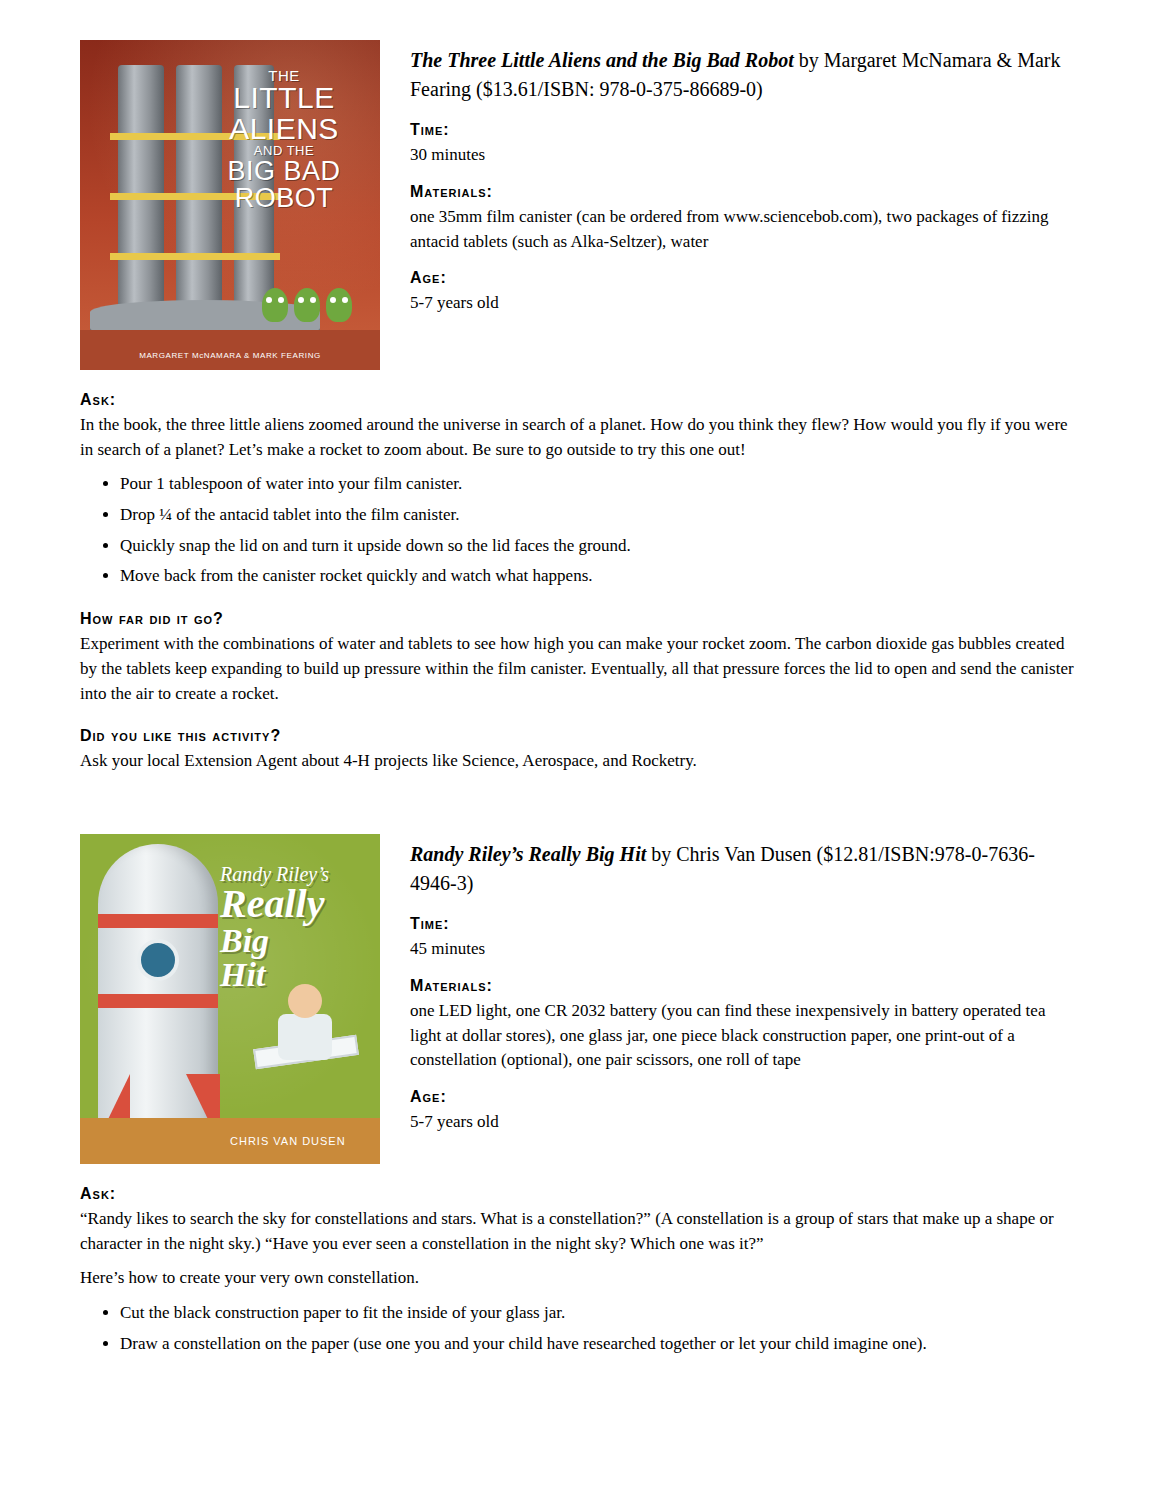THE LITTLE ALIENS AND THE BIG BAD
ROBOT
MARGARET McNAMARA & MARK FEARING
The Three Little Aliens and the Big Bad Robot by Margaret McNamara & Mark Fearing ($13.61/ISBN: 978-0-375-86689-0)
Time:
30 minutes
Materials:
one 35mm film canister (can be ordered from www.sciencebob.com), two packages of fizzing antacid tablets (such as Alka-Seltzer), water
Age:
5-7 years old
Ask:
In the book, the three little aliens zoomed around the universe in search of a planet. How do you think they flew? How would you fly if you were in search of a planet? Let’s make a rocket to zoom about. Be sure to go outside to try this one out!
Pour 1 tablespoon of water into your film canister.
Drop ¼ of the antacid tablet into the film canister.
Quickly snap the lid on and turn it upside down so the lid faces the ground.
Move back from the canister rocket quickly and watch what happens.
How far did it go?
Experiment with the combinations of water and tablets to see how high you can make your rocket zoom. The carbon dioxide gas bubbles created by the tablets keep expanding to build up pressure within the film canister. Eventually, all that pressure forces the lid to open and send the canister into the air to create a rocket.
Did you like this activity?
Ask your local Extension Agent about 4-H projects like Science, Aerospace, and Rocketry.
Randy Riley’s Really Big Hit
CHRIS VAN DUSEN
Randy Riley’s Really Big Hit by Chris Van Dusen ($12.81/ISBN:978-0-7636-4946-3)
Time:
45 minutes
Materials:
one LED light, one CR 2032 battery (you can find these inexpensively in battery operated tea light at dollar stores), one glass jar, one piece black construction paper, one print-out of a constellation (optional), one pair scissors, one roll of tape
Age:
5-7 years old
Ask:
“Randy likes to search the sky for constellations and stars. What is a constellation?” (A constellation is a group of stars that make up a shape or character in the night sky.) “Have you ever seen a constellation in the night sky? Which one was it?”
Here’s how to create your very own constellation.
Cut the black construction paper to fit the inside of your glass jar.
Draw a constellation on the paper (use one you and your child have researched together or let your child imagine one).